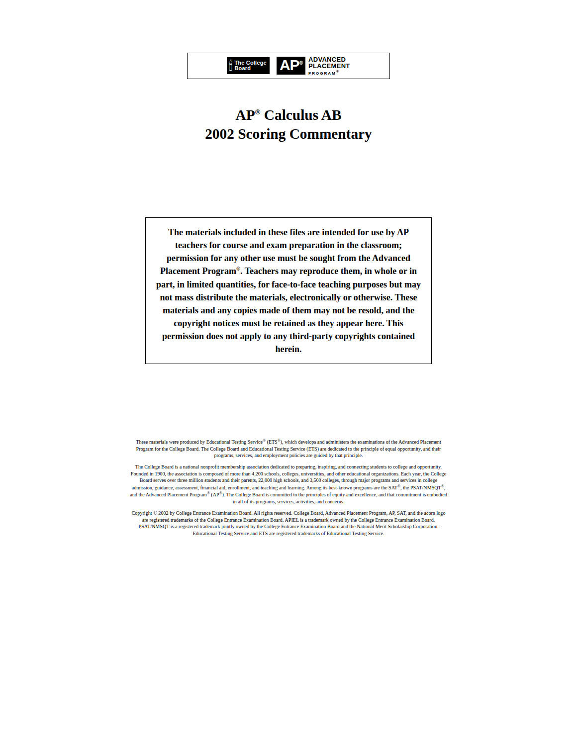🕯 The College Board
AP® ADVANCED
PLACEMENT
PROGRAM®
AP® Calculus AB
2002 Scoring Commentary
The materials included in these files are intended for use by AP teachers for course and exam preparation in the classroom; permission for any other use must be sought from the Advanced Placement Program®. Teachers may reproduce them, in whole or in part, in limited quantities, for face-to-face teaching purposes but may not mass distribute the materials, electronically or otherwise. These materials and any copies made of them may not be resold, and the copyright notices must be retained as they appear here. This permission does not apply to any third-party copyrights contained herein.
These materials were produced by Educational Testing Service® (ETS®), which develops and administers the examinations of the Advanced Placement Program for the College Board. The College Board and Educational Testing Service (ETS) are dedicated to the principle of equal opportunity, and their programs, services, and employment policies are guided by that principle.
The College Board is a national nonprofit membership association dedicated to preparing, inspiring, and connecting students to college and opportunity. Founded in 1900, the association is composed of more than 4,200 schools, colleges, universities, and other educational organizations. Each year, the College Board serves over three million students and their parents, 22,000 high schools, and 3,500 colleges, through major programs and services in college admission, guidance, assessment, financial aid, enrollment, and teaching and learning. Among its best-known programs are the SAT®, the PSAT/NMSQT®, and the Advanced Placement Program® (AP®). The College Board is committed to the principles of equity and excellence, and that commitment is embodied in all of its programs, services, activities, and concerns.
Copyright © 2002 by College Entrance Examination Board. All rights reserved. College Board, Advanced Placement Program, AP, SAT, and the acorn logo are registered trademarks of the College Entrance Examination Board. APIEL is a trademark owned by the College Entrance Examination Board. PSAT/NMSQT is a registered trademark jointly owned by the College Entrance Examination Board and the National Merit Scholarship Corporation.
Educational Testing Service and ETS are registered trademarks of Educational Testing Service.